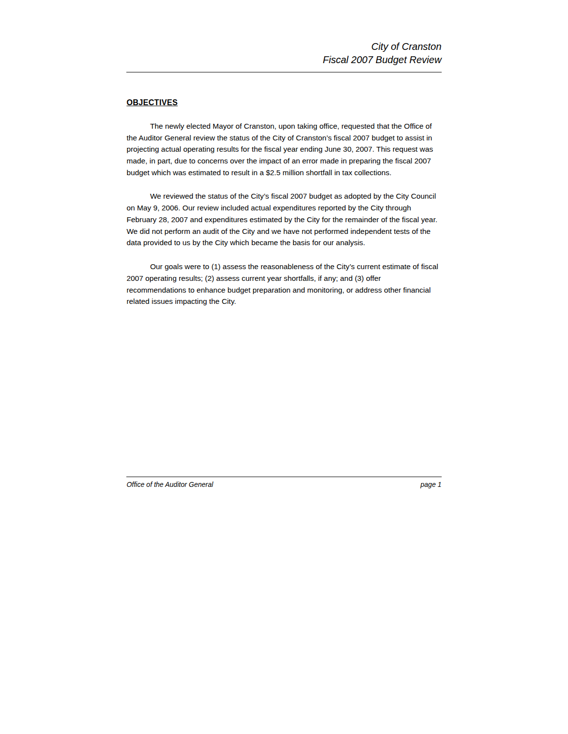City of Cranston
Fiscal 2007 Budget Review
OBJECTIVES
The newly elected Mayor of Cranston, upon taking office, requested that the Office of the Auditor General review the status of the City of Cranston’s fiscal 2007 budget to assist in projecting actual operating results for the fiscal year ending June 30, 2007. This request was made, in part, due to concerns over the impact of an error made in preparing the fiscal 2007 budget which was estimated to result in a $2.5 million shortfall in tax collections.
We reviewed the status of the City’s fiscal 2007 budget as adopted by the City Council on May 9, 2006. Our review included actual expenditures reported by the City through February 28, 2007 and expenditures estimated by the City for the remainder of the fiscal year. We did not perform an audit of the City and we have not performed independent tests of the data provided to us by the City which became the basis for our analysis.
Our goals were to (1) assess the reasonableness of the City’s current estimate of fiscal 2007 operating results; (2) assess current year shortfalls, if any; and (3) offer recommendations to enhance budget preparation and monitoring, or address other financial related issues impacting the City.
Office of the Auditor General page 1